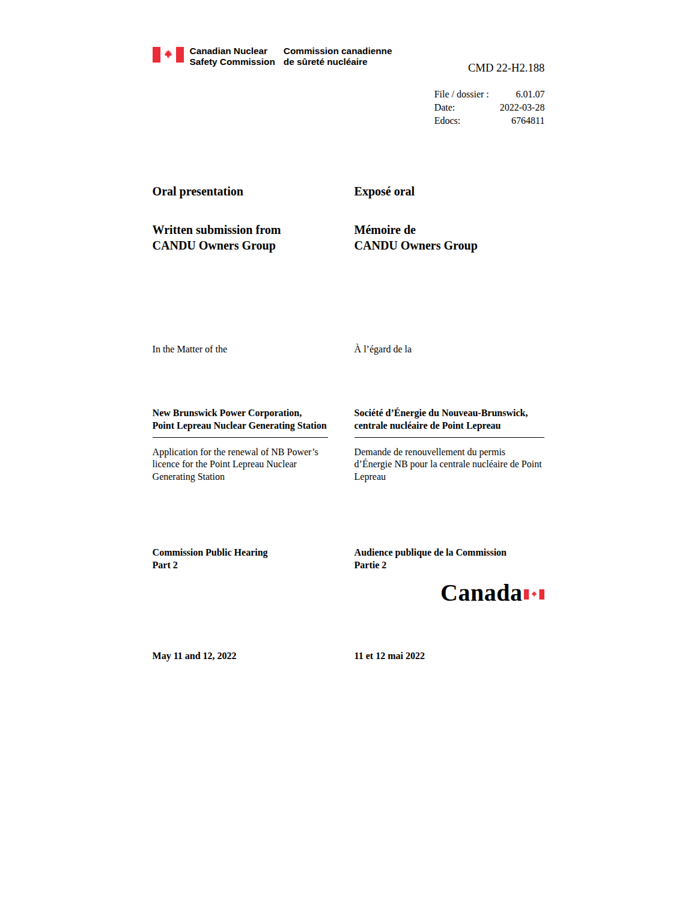Canadian Nuclear
Safety Commission
Commission canadienne
de sûreté nucléaire
CMD 22-H2.188
| File / dossier : | 6.01.07 |
| Date: | 2022-03-28 |
| Edocs: | 6764811 |
Oral presentation
Written submission from
CANDU Owners Group
In the Matter of the
New Brunswick Power Corporation,
Point Lepreau Nuclear Generating Station
Application for the renewal of NB Power’s licence for the Point Lepreau Nuclear Generating Station
Commission Public Hearing
Part 2
May 11 and 12, 2022
Exposé oral
Mémoire de
CANDU Owners Group
À l’égard de la
Société d’Énergie du Nouveau-Brunswick,
centrale nucléaire de Point Lepreau
Demande de renouvellement du permis d’Énergie NB pour la centrale nucléaire de Point Lepreau
Audience publique de la Commission
Partie 2
11 et 12 mai 2022
Canada